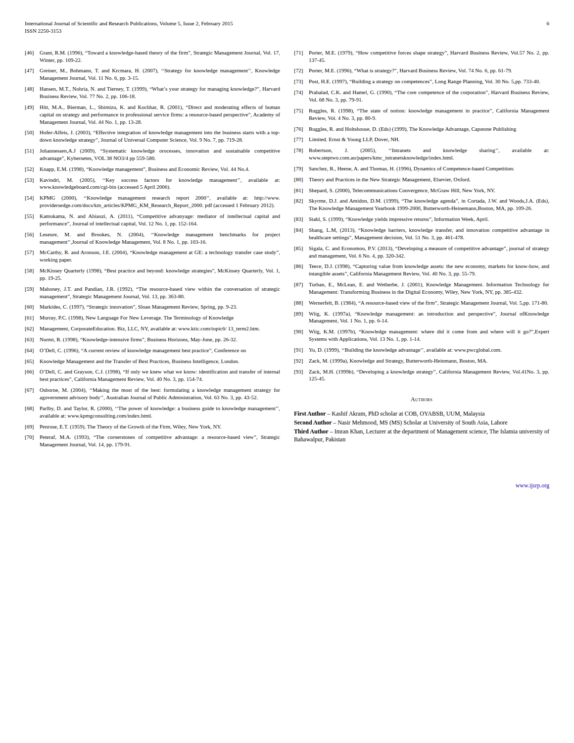International Journal of Scientific and Research Publications, Volume 5, Issue 2, February 2015
ISSN 2250-3153
6
[46] Grant, R.M. (1996), “Toward a knowledge-based theory of the firm”, Strategic Management Journal, Vol. 17, Winter, pp. 109-22.
[47] Greiner, M., Bohmann, T. and Krcmara, H. (2007), ‘‘Strategy for knowledge management’’, Knowledge Management Journal, Vol. 11 No. 6, pp. 3-15.
[48] Hansen, M.T., Nohria, N. and Tierney, T. (1999), “What’s your strategy for managing knowledge?”, Harvard Business Review, Vol. 77 No. 2, pp. 106-18.
[49] Hitt, M.A., Bierman, L., Shimizu, K. and Kochhar, R. (2001), “Direct and moderating effects of human capital on strategy and performance in professional service firms: a resource-based perspective”, Academy of Management Journal, Vol. 44 No. 1, pp. 13-28.
[50] Hofer-Alfeis, J. (2003), “Effective integration of knowledge management into the business starts with a top-down knowledge strategy”, Journal of Universal Computer Science, Vol. 9 No. 7, pp. 719-28.
[51] Johannessen,A.J (2009), “Systematic knowledge orocesses, innovation and sustainable competitive advantage”, Kybernetes, VOL 38 NO3/4 pp 559-580.
[52] Knapp, E.M. (1998), “Knowledge management”, Business and Economic Review, Vol. 44 No.4.
[53] Kavindri, M. (2005), ‘‘Key success factors for knowledge management’’, available at: www.knowledgeboard.com/cgi-bin (accessed 5 April 2006).
[54] KPMG (2000), ‘‘Knowledge management research report 2000’’, available at: http://www. providersedge.com/docs/km_articles/KPMG_KM_Research_Report_2000. pdf (accessed 1 February 2012).
[55] Kamukama, N. and Ahiauzi, A. (2011), “Competitive advanyage: mediator of intellectual capital and performance”, Journal of intellectual capital, Vol. 12 No. 1, pp. 152-164.
[56] Leseure, M. and Brookes, N. (2004), ‘‘Knowledge management benchmarks for project management’’,Journal of Knowledge Management, Vol. 8 No. 1, pp. 103-16.
[57] McCarthy, R. and Aronson, J.E. (2004), “Knowledge management at GE: a technology transfer case study”, working paper.
[58] McKinsey Quarterly (1998), “Best practice and beyond: knowledge strategies”, McKinsey Quarterly, Vol. 1, pp. 19-25.
[59] Mahoney, J.T. and Pandian, J.R. (1992), “The resource-based view within the conversation of strategic management”, Strategic Management Journal, Vol. 13, pp. 363-80.
[60] Markides, C. (1997), “Strategic innovation”, Sloan Management Review, Spring, pp. 9-23.
[61] Murray, P.C. (1998), New Language For New Leverage. The Terminology of Knowledge
[62] Management, CorporateEducation. Biz, LLC, NY, available at: www.ktic.com/topic6/ 13_term2.htm.
[63] Nurmi, R. (1998), “Knowledge-intensive firms”, Business Horizons, May-June, pp. 26-32.
[64] O’Dell, C. (1996), “A current review of knowledge management best practice”, Conference on
[65] Knowledge Management and the Transfer of Best Practices, Business Intelligence, London.
[66] O’Dell, C. and Grayson, C.J. (1998), “If only we knew what we know: identification and transfer of internal best practices”, California Management Review, Vol. 40 No. 3, pp. 154-74.
[67] Osborne, M. (2004), ‘‘Making the most of the best: formulating a knowledge management strategy for agovernment advisory body’’, Australian Journal of Public Administration, Vol. 63 No. 3, pp. 43-52.
[68] Parlby, D. and Taylor, R. (2000), ‘‘The power of knowledge: a business guide to knowledge management’’, available at: www.kpmgconsulting.com/index.html.
[69] Penrose, E.T. (1959), The Theory of the Growth of the Firm, Wiley, New York, NY.
[70] Peteraf, M.A. (1993), “The cornerstones of competitive advantage: a resource-based view”, Strategic Management Journal, Vol. 14, pp. 179-91.
[71] Porter, M.E. (1979), “How competitive forces shape strategy”, Harvard Business Review, Vol.57 No. 2, pp. 137-45.
[72] Porter, M.E. (1996), “What is strategy?”, Harvard Business Review, Vol. 74 No. 6, pp. 61-79.
[73] Post, H.E. (1997), “Building a strategy on competences”, Long Range Planning, Vol. 30 No. 5,pp. 733-40.
[74] Prahalad, C.K. and Hamel, G. (1990), “The core competence of the corporation”, Harvard Business Review, Vol. 68 No. 3, pp. 79-91.
[75] Ruggles, R. (1998), “The state of notion: knowledge management in practice”, California Management Review, Vol. 4 No. 3, pp. 80-9.
[76] Ruggles, R. and Holtshouse, D. (Eds) (1999), The Knowledge Advantage, Capstone Publishing
[77] Limited. Ernst & Young LLP, Dover, NH.
[78] Robertson, J. (2005), ‘‘Intranets and knowledge sharing’’, available at: www.steptwo.com.au/papers/kmc_intranetsknowledge/index.html.
[79] Sanchez, R., Heene, A. and Thomas, H. (1996), Dynamics of Competence-based Competition:
[80] Theory and Practices in the New Strategic Management, Elsevier, Oxford.
[81] Shepard, S. (2000), Telecommunications Convergence, McGraw Hill, New York, NY.
[82] Skyrme, D.J. and Amidon, D.M. (1999), “The knowledge agenda”, in Cortada, J.W. and Woods,J.A. (Eds), The Knowledge Management Yearbook 1999-2000, Butterworth-Heinemann,Boston, MA, pp. 109-26.
[83] Stahl, S. (1999), “Knowledge yields impressive returns”, Information Week, April.
[84] Shang, L.M, (2013), “Knowledge barriers, knowledge transfer, and innovation competitive advantage in healthcare settings”, Management decision, Vol. 51 No. 3, pp. 461-478.
[85] Sigala, C. and Economou, P.V. (2013), “Developing a measure of competitive advantage”, journal of strategy and management, Vol. 6 No. 4, pp. 320-342.
[86] Teece, D.J. (1998), “Capturing value from knowledge assets: the new economy, markets for know-how, and intangible assets”, California Management Review, Vol. 40 No. 3, pp. 55-79.
[87] Turban, E., McLean, E. and Wetherbe, J. (2001), Knowledge Management. Information Technology for Management: Transforming Business in the Digital Economy, Wiley, New York, NY, pp. 385-432.
[88] Wernerfelt, B. (1984), “A resource-based view of the firm”, Strategic Management Journal, Vol. 5,pp. 171-80.
[89] Wiig, K. (1997a), “Knowledge management: an introduction and perspective”, Journal ofKnowledge Management, Vol. 1 No. 1, pp. 6-14.
[90] Wiig, K.M. (1997b), “Knowledge management: where did it come from and where will it go?”,Expert Systems with Applications, Vol. 13 No. 1, pp. 1-14.
[91] Yu, D. (1999), ‘‘Building the knowledge advantage’’, available at: www.pwcglobal.com.
[92] Zack, M. (1999a), Knowledge and Strategy, Butterworth-Heinmann, Boston, MA.
[93] Zack, M.H. (1999b), “Developing a knowledge strategy”, California Management Review, Vol.41No. 3, pp. 125-45.
Authors
First Author – Kashif Akram, PhD scholar at COB, OYABSB, UUM, Malaysia
Second Author – Nasir Mehmood, MS (MS) Scholar at University of South Asia, Lahore
Third Author – Imran Khan, Lecturer at the department of Management science, The Islamia university of Bahawalpur, Pakistan
www.ijsrp.org